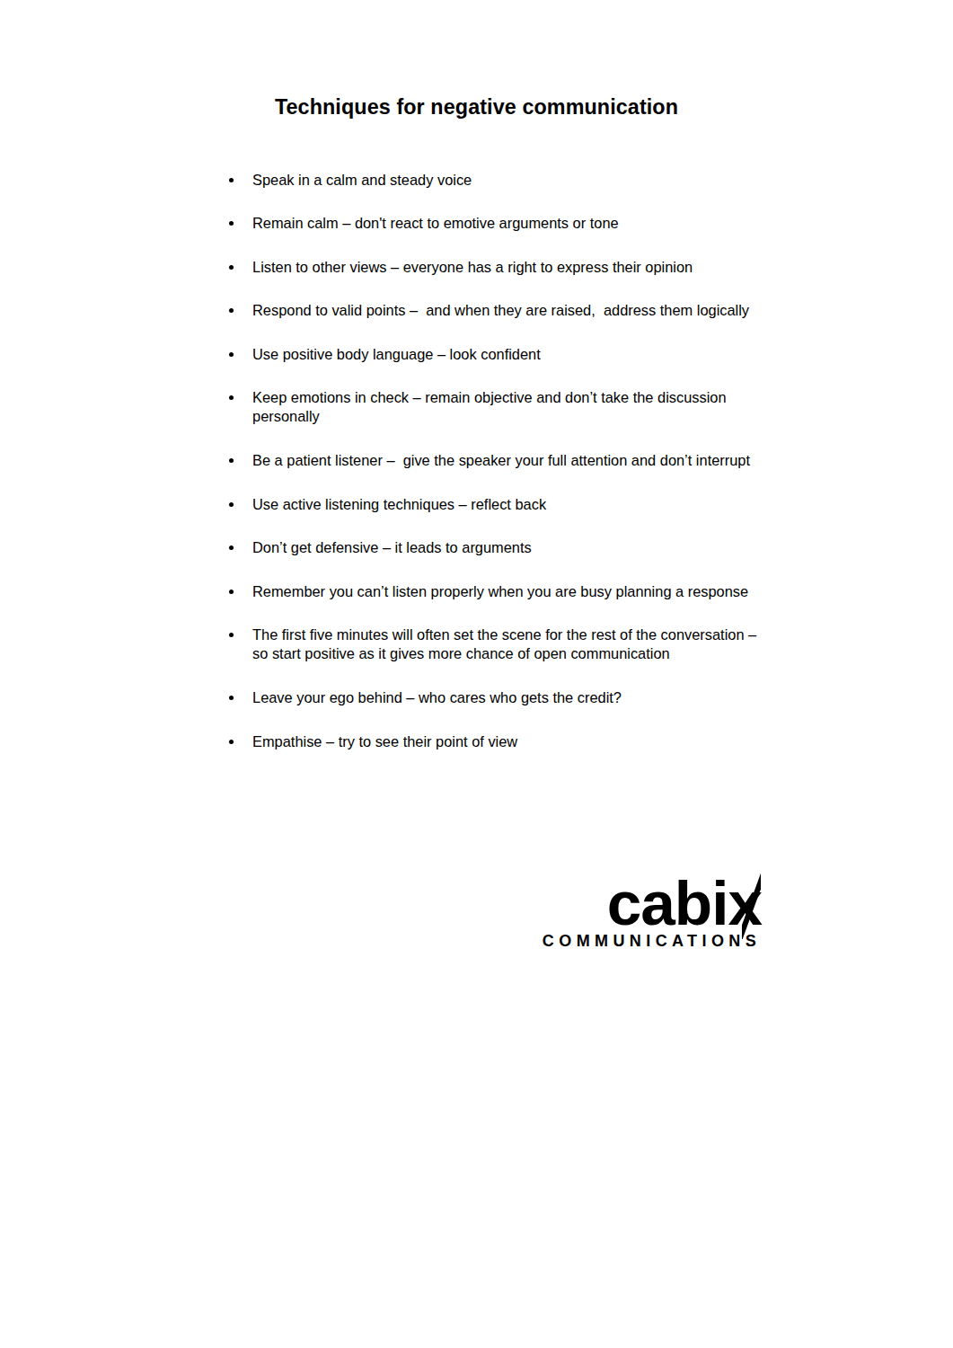Techniques for negative communication
Speak in a calm and steady voice
Remain calm – don't react to emotive arguments or tone
Listen to other views – everyone has a right to express their opinion
Respond to valid points – and when they are raised, address them logically
Use positive body language – look confident
Keep emotions in check – remain objective and don’t take the discussion personally
Be a patient listener – give the speaker your full attention and don’t interrupt
Use active listening techniques – reflect back
Don’t get defensive – it leads to arguments
Remember you can’t listen properly when you are busy planning a response
The first five minutes will often set the scene for the rest of the conversation – so start positive as it gives more chance of open communication
Leave your ego behind – who cares who gets the credit?
Empathise – try to see their point of view
cabix
COMMUNICATIONS